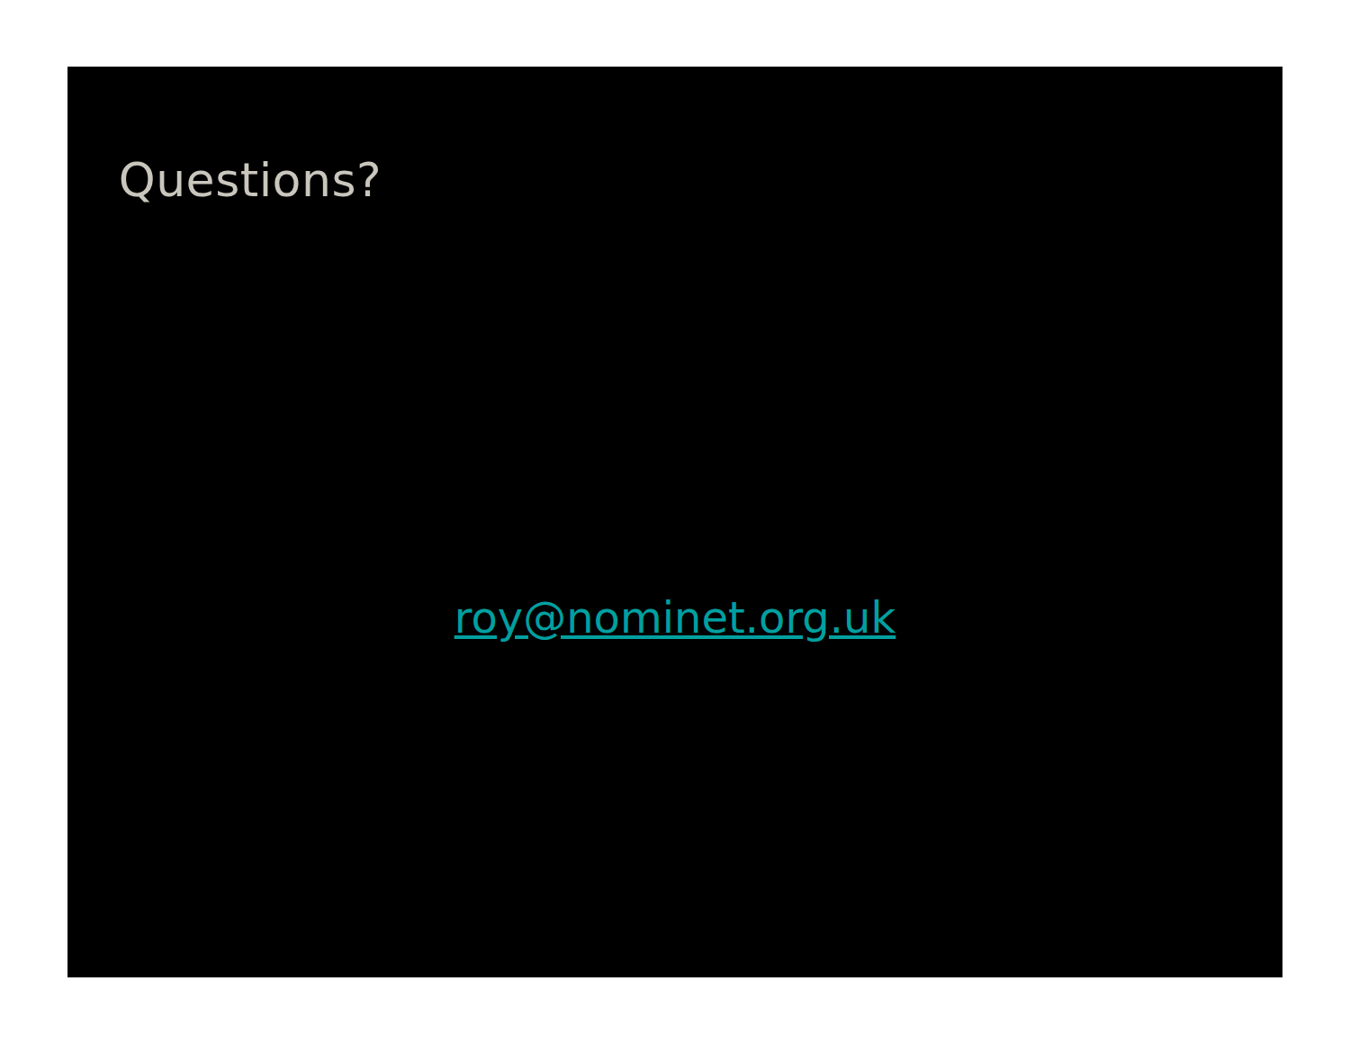Questions?
roy@nominet.org.uk